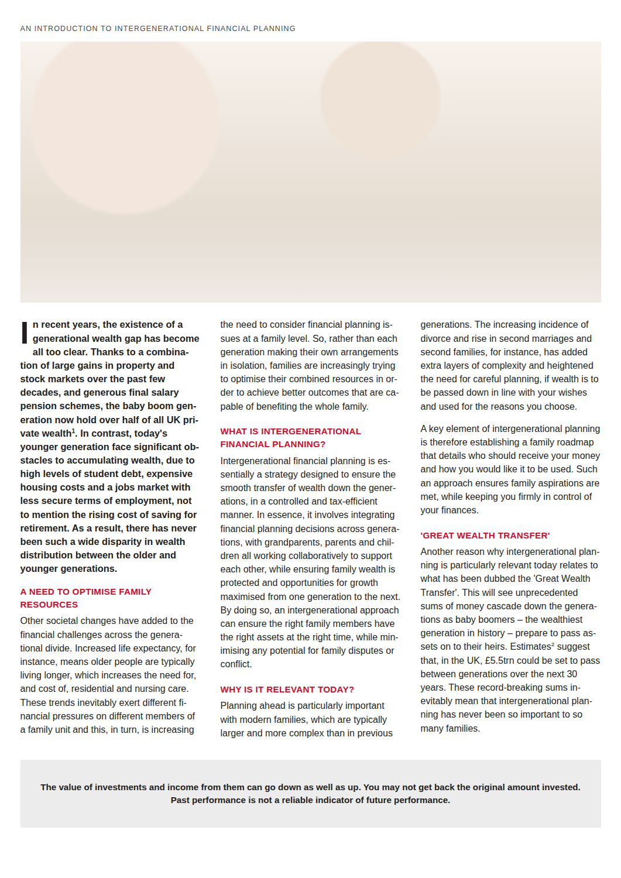An introduction to intergenerational financial planning
In recent years, the existence of a generational wealth gap has become all too clear. Thanks to a combination of large gains in property and stock markets over the past few decades, and generous final salary pension schemes, the baby boom generation now hold over half of all UK private wealth1. In contrast, today's younger generation face significant obstacles to accumulating wealth, due to high levels of student debt, expensive housing costs and a jobs market with less secure terms of employment, not to mention the rising cost of saving for retirement. As a result, there has never been such a wide disparity in wealth distribution between the older and younger generations.
A need to optimise family resources
Other societal changes have added to the financial challenges across the generational divide. Increased life expectancy, for instance, means older people are typically living longer, which increases the need for, and cost of, residential and nursing care. These trends inevitably exert different financial pressures on different members of a family unit and this, in turn, is increasing the need to consider financial planning issues at a family level. So, rather than each generation making their own arrangements in isolation, families are increasingly trying to optimise their combined resources in order to achieve better outcomes that are capable of benefiting the whole family.
What is intergenerational financial planning?
Intergenerational financial planning is essentially a strategy designed to ensure the smooth transfer of wealth down the generations, in a controlled and tax-efficient manner. In essence, it involves integrating financial planning decisions across generations, with grandparents, parents and children all working collaboratively to support each other, while ensuring family wealth is protected and opportunities for growth maximised from one generation to the next. By doing so, an intergenerational approach can ensure the right family members have the right assets at the right time, while minimising any potential for family disputes or conflict.
Why is it relevant today?
Planning ahead is particularly important with modern families, which are typically larger and more complex than in previous generations. The increasing incidence of divorce and rise in second marriages and second families, for instance, has added extra layers of complexity and heightened the need for careful planning, if wealth is to be passed down in line with your wishes and used for the reasons you choose.
A key element of intergenerational planning is therefore establishing a family roadmap that details who should receive your money and how you would like it to be used. Such an approach ensures family aspirations are met, while keeping you firmly in control of your finances.
'Great wealth transfer'
Another reason why intergenerational planning is particularly relevant today relates to what has been dubbed the 'Great Wealth Transfer'. This will see unprecedented sums of money cascade down the generations as baby boomers – the wealthiest generation in history – prepare to pass assets on to their heirs. Estimates2 suggest that, in the UK, £5.5trn could be set to pass between generations over the next 30 years. These record-breaking sums inevitably mean that intergenerational planning has never been so important to so many families.
The value of investments and income from them can go down as well as up. You may not get back the original amount invested. Past performance is not a reliable indicator of future performance.